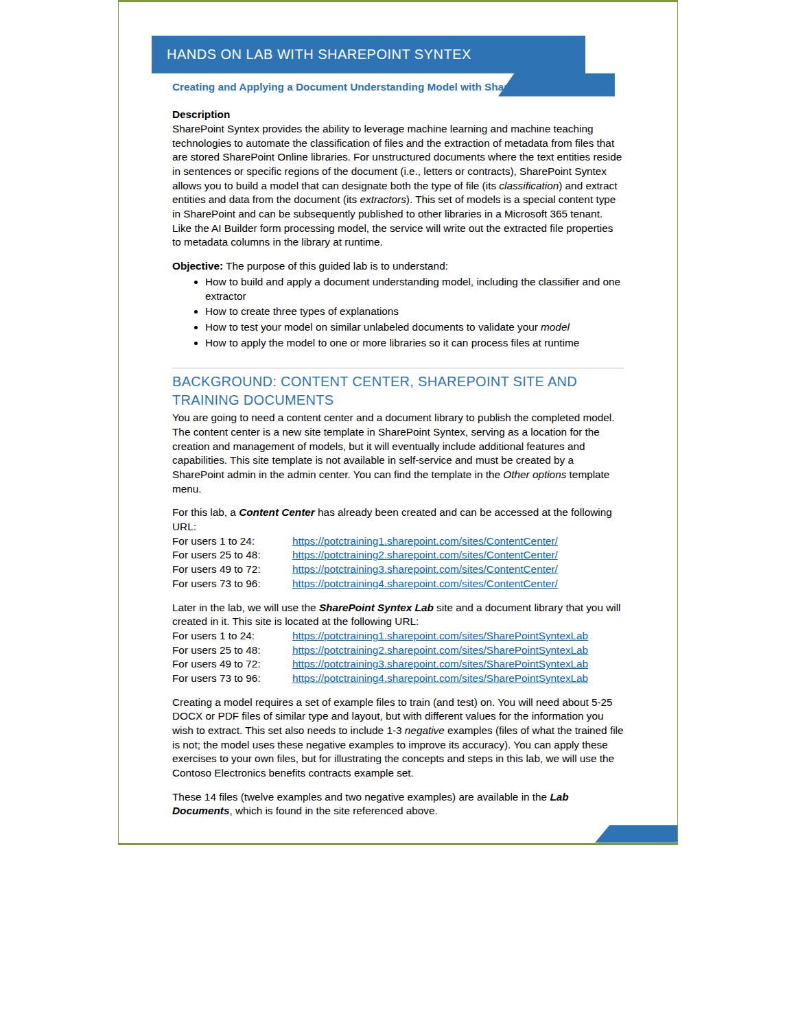HANDS ON LAB WITH SHAREPOINT SYNTEX
Creating and Applying a Document Understanding Model with SharePoint Syntex
Description
SharePoint Syntex provides the ability to leverage machine learning and machine teaching technologies to automate the classification of files and the extraction of metadata from files that are stored SharePoint Online libraries. For unstructured documents where the text entities reside in sentences or specific regions of the document (i.e., letters or contracts), SharePoint Syntex allows you to build a model that can designate both the type of file (its classification) and extract entities and data from the document (its extractors). This set of models is a special content type in SharePoint and can be subsequently published to other libraries in a Microsoft 365 tenant. Like the AI Builder form processing model, the service will write out the extracted file properties to metadata columns in the library at runtime.
Objective: The purpose of this guided lab is to understand:
How to build and apply a document understanding model, including the classifier and one extractor
How to create three types of explanations
How to test your model on similar unlabeled documents to validate your model
How to apply the model to one or more libraries so it can process files at runtime
BACKGROUND: CONTENT CENTER, SHAREPOINT SITE AND TRAINING DOCUMENTS
You are going to need a content center and a document library to publish the completed model. The content center is a new site template in SharePoint Syntex, serving as a location for the creation and management of models, but it will eventually include additional features and capabilities. This site template is not available in self-service and must be created by a SharePoint admin in the admin center. You can find the template in the Other options template menu.
For this lab, a Content Center has already been created and can be accessed at the following URL:
| For users 1 to 24: | https://potctraining1.sharepoint.com/sites/ContentCenter/ |
| For users 25 to 48: | https://potctraining2.sharepoint.com/sites/ContentCenter/ |
| For users 49 to 72: | https://potctraining3.sharepoint.com/sites/ContentCenter/ |
| For users 73 to 96: | https://potctraining4.sharepoint.com/sites/ContentCenter/ |
Later in the lab, we will use the SharePoint Syntex Lab site and a document library that you will created in it. This site is located at the following URL:
| For users 1 to 24: | https://potctraining1.sharepoint.com/sites/SharePointSyntexLab |
| For users 25 to 48: | https://potctraining2.sharepoint.com/sites/SharePointSyntexLab |
| For users 49 to 72: | https://potctraining3.sharepoint.com/sites/SharePointSyntexLab |
| For users 73 to 96: | https://potctraining4.sharepoint.com/sites/SharePointSyntexLab |
Creating a model requires a set of example files to train (and test) on. You will need about 5-25 DOCX or PDF files of similar type and layout, but with different values for the information you wish to extract. This set also needs to include 1-3 negative examples (files of what the trained file is not; the model uses these negative examples to improve its accuracy). You can apply these exercises to your own files, but for illustrating the concepts and steps in this lab, we will use the Contoso Electronics benefits contracts example set.
These 14 files (twelve examples and two negative examples) are available in the Lab Documents, which is found in the site referenced above.